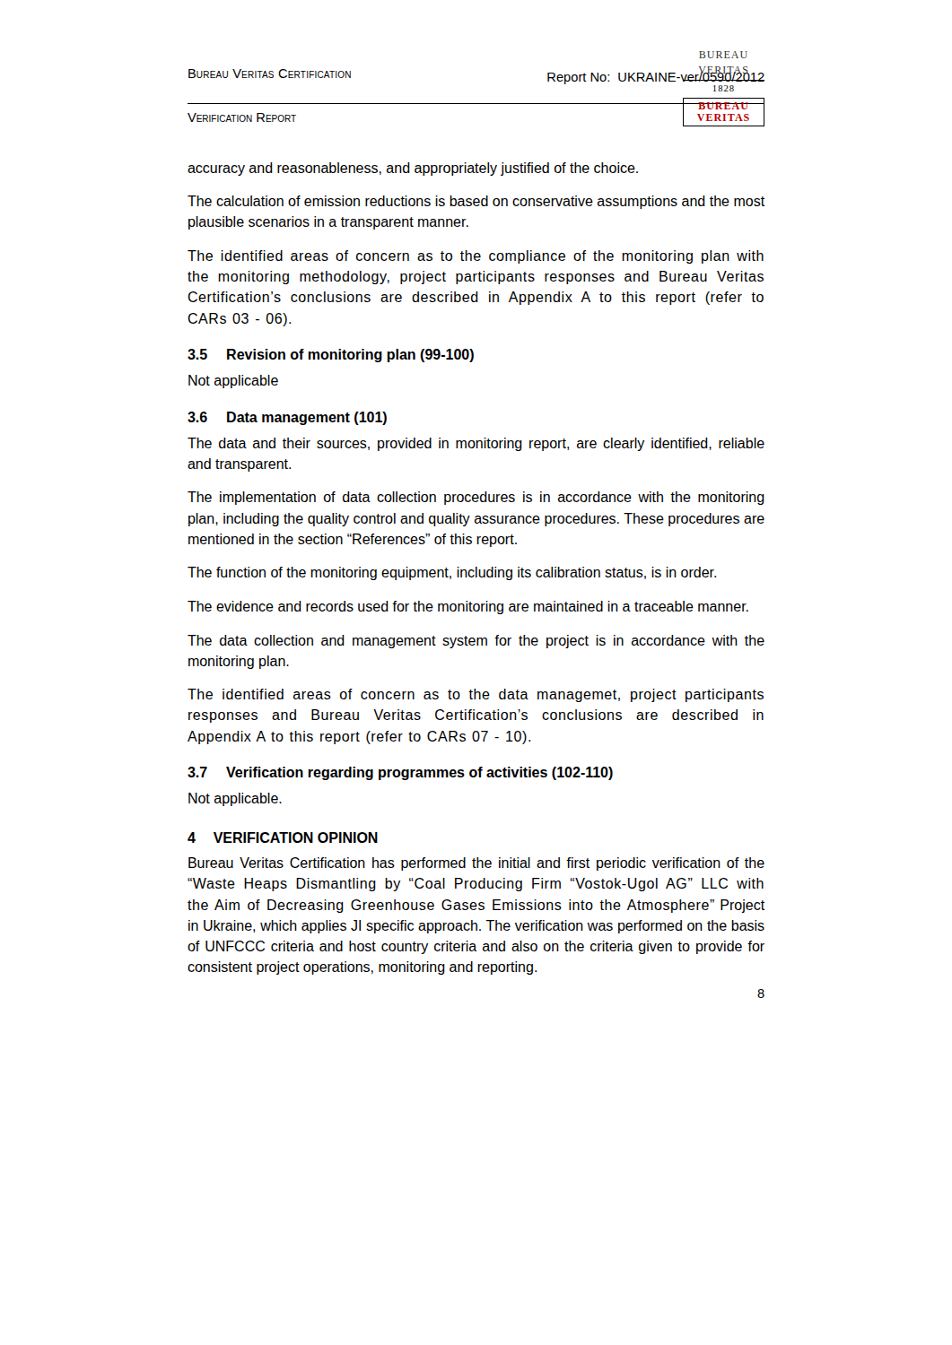Bureau Veritas Certification
Report No: UKRAINE-ver/0590/2012
Verification Report
BUREAU VERITAS
1828
BUREAU
VERITAS
accuracy and reasonableness, and appropriately justified of the choice.
The calculation of emission reductions is based on conservative assumptions and the most plausible scenarios in a transparent manner.
The identified areas of concern as to the compliance of the monitoring plan with the monitoring methodology, project participants responses and Bureau Veritas Certification’s conclusions are described in Appendix A to this report (refer to CARs 03 - 06).
3.5 Revision of monitoring plan (99-100)
Not applicable
3.6 Data management (101)
The data and their sources, provided in monitoring report, are clearly identified, reliable and transparent.
The implementation of data collection procedures is in accordance with the monitoring plan, including the quality control and quality assurance procedures. These procedures are mentioned in the section “References” of this report.
The function of the monitoring equipment, including its calibration status, is in order.
The evidence and records used for the monitoring are maintained in a traceable manner.
The data collection and management system for the project is in accordance with the monitoring plan.
The identified areas of concern as to the data managemet, project participants responses and Bureau Veritas Certification’s conclusions are described in Appendix A to this report (refer to CARs 07 - 10).
3.7 Verification regarding programmes of activities (102-110)
Not applicable.
4 Verification opinion
Bureau Veritas Certification has performed the initial and first periodic verification of the “Waste Heaps Dismantling by “Coal Producing Firm “Vostok-Ugol AG” LLC with the Aim of Decreasing Greenhouse Gases Emissions into the Atmosphere” Project in Ukraine, which applies JI specific approach. The verification was performed on the basis of UNFCCC criteria and host country criteria and also on the criteria given to provide for consistent project operations, monitoring and reporting.
8